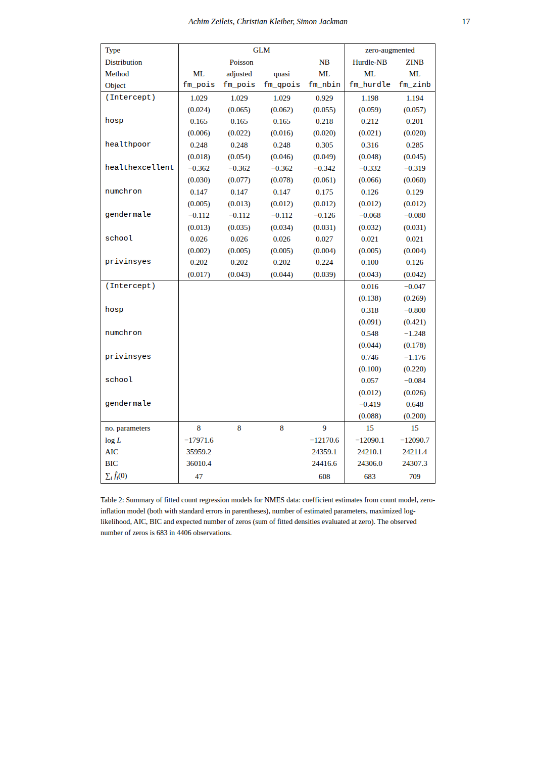Achim Zeileis, Christian Kleiber, Simon Jackman 17
Table 2: Summary of fitted count regression models for NMES data: coefficient estimates from count model, zero-inflation model (both with standard errors in parentheses), number of estimated parameters, maximized log-likelihood, AIC, BIC and expected number of zeros (sum of fitted densities evaluated at zero). The observed number of zeros is 683 in 4406 observations.
| Type | GLM | zero-augmented |
| --- | --- | --- |
| Distribution | Poisson | NB | Hurdle-NB | ZINB |
| Method | ML | adjusted | quasi | ML | ML | ML |
| Object | fm_pois | fm_pois | fm_qpois | fm_nbin | fm_hurdle | fm_zinb |
| (Intercept) | 1.029 | 1.029 | 1.029 | 0.929 | 1.198 | 1.194 |
| | (0.024) | (0.065) | (0.062) | (0.055) | (0.059) | (0.057) |
| hosp | 0.165 | 0.165 | 0.165 | 0.218 | 0.212 | 0.201 |
| | (0.006) | (0.022) | (0.016) | (0.020) | (0.021) | (0.020) |
| healthpoor | 0.248 | 0.248 | 0.248 | 0.305 | 0.316 | 0.285 |
| | (0.018) | (0.054) | (0.046) | (0.049) | (0.048) | (0.045) |
| healthexcellent | −0.362 | −0.362 | −0.362 | −0.342 | −0.332 | −0.319 |
| | (0.030) | (0.077) | (0.078) | (0.061) | (0.066) | (0.060) |
| numchron | 0.147 | 0.147 | 0.147 | 0.175 | 0.126 | 0.129 |
| | (0.005) | (0.013) | (0.012) | (0.012) | (0.012) | (0.012) |
| gendermale | −0.112 | −0.112 | −0.112 | −0.126 | −0.068 | −0.080 |
| | (0.013) | (0.035) | (0.034) | (0.031) | (0.032) | (0.031) |
| school | 0.026 | 0.026 | 0.026 | 0.027 | 0.021 | 0.021 |
| | (0.002) | (0.005) | (0.005) | (0.004) | (0.005) | (0.004) |
| privinsyes | 0.202 | 0.202 | 0.202 | 0.224 | 0.100 | 0.126 |
| | (0.017) | (0.043) | (0.044) | (0.039) | (0.043) | (0.042) |
| (Intercept) | | | | | 0.016 | −0.047 |
| | | | | | (0.138) | (0.269) |
| hosp | | | | | 0.318 | −0.800 |
| | | | | | (0.091) | (0.421) |
| numchron | | | | | 0.548 | −1.248 |
| | | | | | (0.044) | (0.178) |
| privinsyes | | | | | 0.746 | −1.176 |
| | | | | | (0.100) | (0.220) |
| school | | | | | 0.057 | −0.084 |
| | | | | | (0.012) | (0.026) |
| gendermale | | | | | −0.419 | 0.648 |
| | | | | | (0.088) | (0.200) |
| no. parameters | 8 | 8 | 8 | 9 | 15 | 15 |
| log L | −17971.6 | | | −12170.6 | −12090.1 | −12090.7 |
| AIC | 35959.2 | | | 24359.1 | 24210.1 | 24211.4 |
| BIC | 36010.4 | | | 24416.6 | 24306.0 | 24307.3 |
| ∑ i f̂ i (0) | 47 | | | 608 | 683 | 709 |